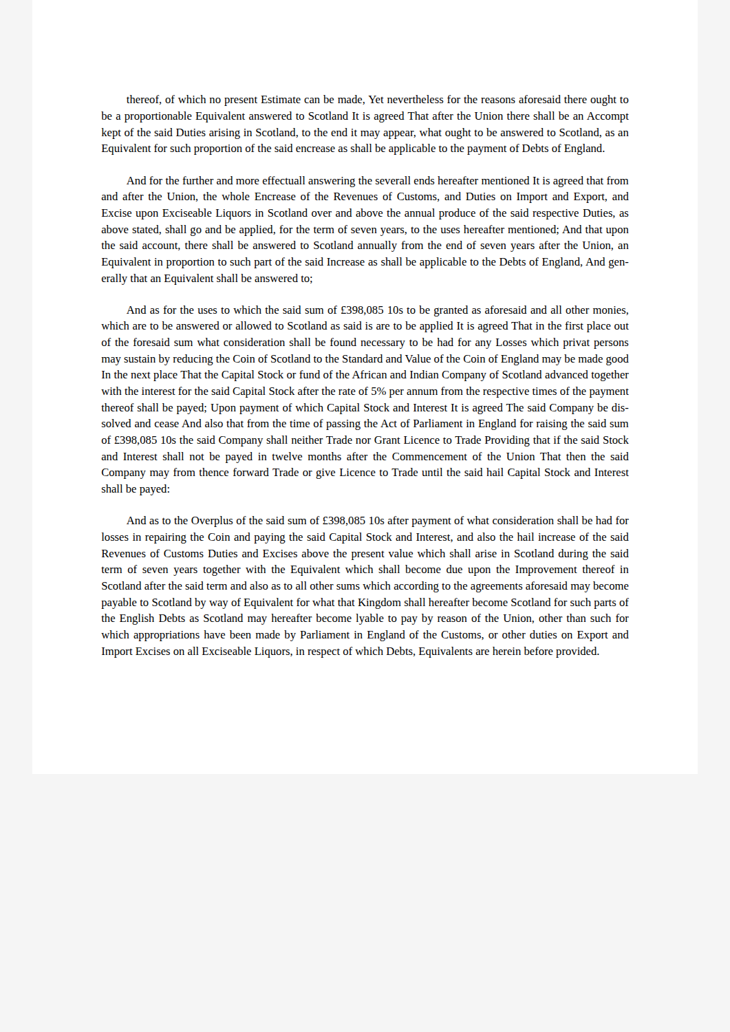thereof, of which no present Estimate can be made, Yet nevertheless for the reasons aforesaid there ought to be a proportionable Equivalent answered to Scotland It is agreed That after the Union there shall be an Accompt kept of the said Duties arising in Scotland, to the end it may appear, what ought to be answered to Scotland, as an Equivalent for such proportion of the said encrease as shall be applicable to the payment of Debts of England.
And for the further and more effectuall answering the severall ends hereafter mentioned It is agreed that from and after the Union, the whole Encrease of the Revenues of Customs, and Duties on Import and Export, and Excise upon Exciseable Liquors in Scotland over and above the annual produce of the said respective Duties, as above stated, shall go and be applied, for the term of seven years, to the uses hereafter mentioned; And that upon the said account, there shall be answered to Scotland annually from the end of seven years after the Union, an Equivalent in proportion to such part of the said Increase as shall be applicable to the Debts of England, And generally that an Equivalent shall be answered to;
And as for the uses to which the said sum of £398,085 10s to be granted as aforesaid and all other monies, which are to be answered or allowed to Scotland as said is are to be applied It is agreed That in the first place out of the foresaid sum what consideration shall be found necessary to be had for any Losses which privat persons may sustain by reducing the Coin of Scotland to the Standard and Value of the Coin of England may be made good In the next place That the Capital Stock or fund of the African and Indian Company of Scotland advanced together with the interest for the said Capital Stock after the rate of 5% per annum from the respective times of the payment thereof shall be payed; Upon payment of which Capital Stock and Interest It is agreed The said Company be dissolved and cease And also that from the time of passing the Act of Parliament in England for raising the said sum of £398,085 10s the said Company shall neither Trade nor Grant Licence to Trade Providing that if the said Stock and Interest shall not be payed in twelve months after the Commencement of the Union That then the said Company may from thence forward Trade or give Licence to Trade until the said hail Capital Stock and Interest shall be payed:
And as to the Overplus of the said sum of £398,085 10s after payment of what consideration shall be had for losses in repairing the Coin and paying the said Capital Stock and Interest, and also the hail increase of the said Revenues of Customs Duties and Excises above the present value which shall arise in Scotland during the said term of seven years together with the Equivalent which shall become due upon the Improvement thereof in Scotland after the said term and also as to all other sums which according to the agreements aforesaid may become payable to Scotland by way of Equivalent for what that Kingdom shall hereafter become Scotland for such parts of the English Debts as Scotland may hereafter become lyable to pay by reason of the Union, other than such for which appropriations have been made by Parliament in England of the Customs, or other duties on Export and Import Excises on all Exciseable Liquors, in respect of which Debts, Equivalents are herein before provided.